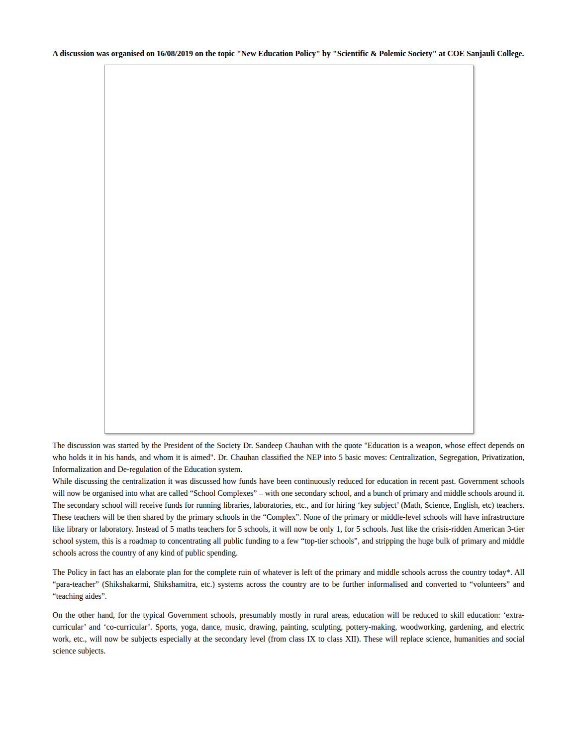A discussion was organised on 16/08/2019 on the topic "New Education Policy" by "Scientific & Polemic Society" at COE Sanjauli College.
The discussion was started by the President of the Society Dr. Sandeep Chauhan with the quote "Education is a weapon, whose effect depends on who holds it in his hands, and whom it is aimed". Dr. Chauhan classified the NEP into 5 basic moves: Centralization, Segregation, Privatization, Informalization and De-regulation of the Education system.
While discussing the centralization it was discussed how funds have been continuously reduced for education in recent past. Government schools will now be organised into what are called “School Complexes” – with one secondary school, and a bunch of primary and middle schools around it. The secondary school will receive funds for running libraries, laboratories, etc., and for hiring ‘key subject’ (Math, Science, English, etc) teachers. These teachers will be then shared by the primary schools in the “Complex”. None of the primary or middle-level schools will have infrastructure like library or laboratory. Instead of 5 maths teachers for 5 schools, it will now be only 1, for 5 schools. Just like the crisis-ridden American 3-tier school system, this is a roadmap to concentrating all public funding to a few “top-tier schools”, and stripping the huge bulk of primary and middle schools across the country of any kind of public spending.
The Policy in fact has an elaborate plan for the complete ruin of whatever is left of the primary and middle schools across the country today*. All “para-teacher” (Shikshakarmi, Shikshamitra, etc.) systems across the country are to be further informalised and converted to “volunteers” and “teaching aides”.
On the other hand, for the typical Government schools, presumably mostly in rural areas, education will be reduced to skill education: ‘extra-curricular’ and ‘co-curricular’. Sports, yoga, dance, music, drawing, painting, sculpting, pottery-making, woodworking, gardening, and electric work, etc., will now be subjects especially at the secondary level (from class IX to class XII). These will replace science, humanities and social science subjects.